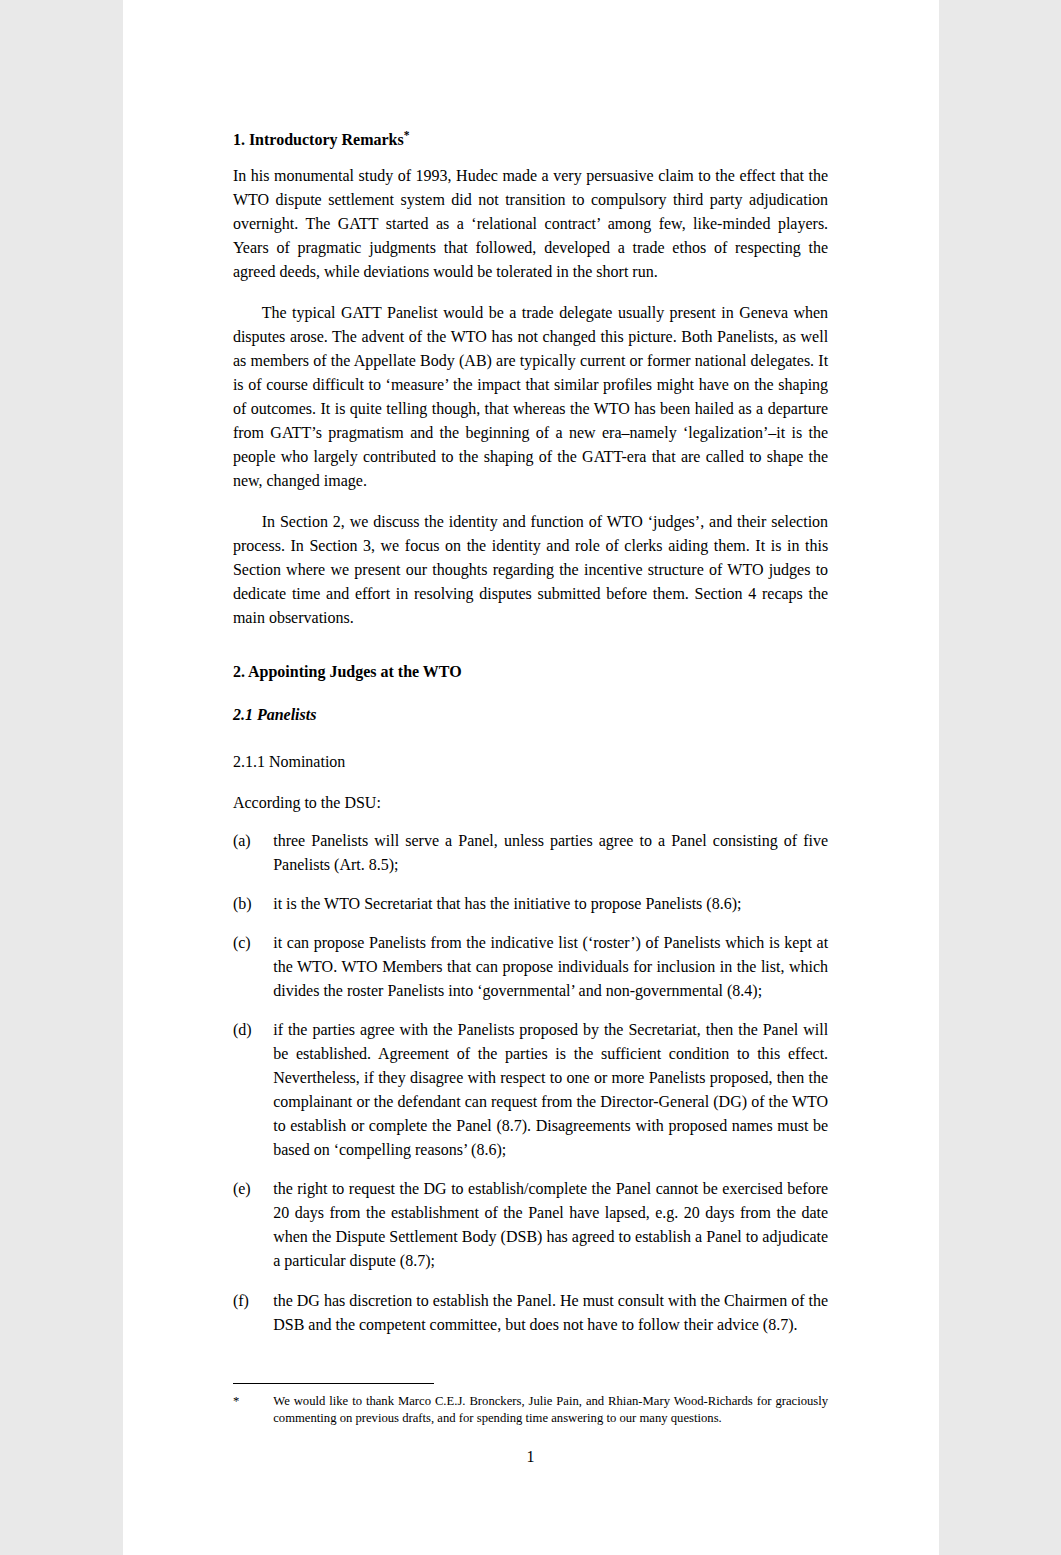1. Introductory Remarks*
In his monumental study of 1993, Hudec made a very persuasive claim to the effect that the WTO dispute settlement system did not transition to compulsory third party adjudication overnight. The GATT started as a ‘relational contract’ among few, like-minded players. Years of pragmatic judgments that followed, developed a trade ethos of respecting the agreed deeds, while deviations would be tolerated in the short run.
The typical GATT Panelist would be a trade delegate usually present in Geneva when disputes arose. The advent of the WTO has not changed this picture. Both Panelists, as well as members of the Appellate Body (AB) are typically current or former national delegates. It is of course difficult to ‘measure’ the impact that similar profiles might have on the shaping of outcomes. It is quite telling though, that whereas the WTO has been hailed as a departure from GATT’s pragmatism and the beginning of a new era–namely ‘legalization’–it is the people who largely contributed to the shaping of the GATT-era that are called to shape the new, changed image.
In Section 2, we discuss the identity and function of WTO ‘judges’, and their selection process. In Section 3, we focus on the identity and role of clerks aiding them. It is in this Section where we present our thoughts regarding the incentive structure of WTO judges to dedicate time and effort in resolving disputes submitted before them. Section 4 recaps the main observations.
2. Appointing Judges at the WTO
2.1 Panelists
2.1.1 Nomination
According to the DSU:
(a) three Panelists will serve a Panel, unless parties agree to a Panel consisting of five Panelists (Art. 8.5);
(b) it is the WTO Secretariat that has the initiative to propose Panelists (8.6);
(c) it can propose Panelists from the indicative list (‘roster’) of Panelists which is kept at the WTO. WTO Members that can propose individuals for inclusion in the list, which divides the roster Panelists into ‘governmental’ and non-governmental (8.4);
(d) if the parties agree with the Panelists proposed by the Secretariat, then the Panel will be established. Agreement of the parties is the sufficient condition to this effect. Nevertheless, if they disagree with respect to one or more Panelists proposed, then the complainant or the defendant can request from the Director-General (DG) of the WTO to establish or complete the Panel (8.7). Disagreements with proposed names must be based on ‘compelling reasons’ (8.6);
(e) the right to request the DG to establish/complete the Panel cannot be exercised before 20 days from the establishment of the Panel have lapsed, e.g. 20 days from the date when the Dispute Settlement Body (DSB) has agreed to establish a Panel to adjudicate a particular dispute (8.7);
(f) the DG has discretion to establish the Panel. He must consult with the Chairmen of the DSB and the competent committee, but does not have to follow their advice (8.7).
*We would like to thank Marco C.E.J. Bronckers, Julie Pain, and Rhian-Mary Wood-Richards for graciously commenting on previous drafts, and for spending time answering to our many questions.
1